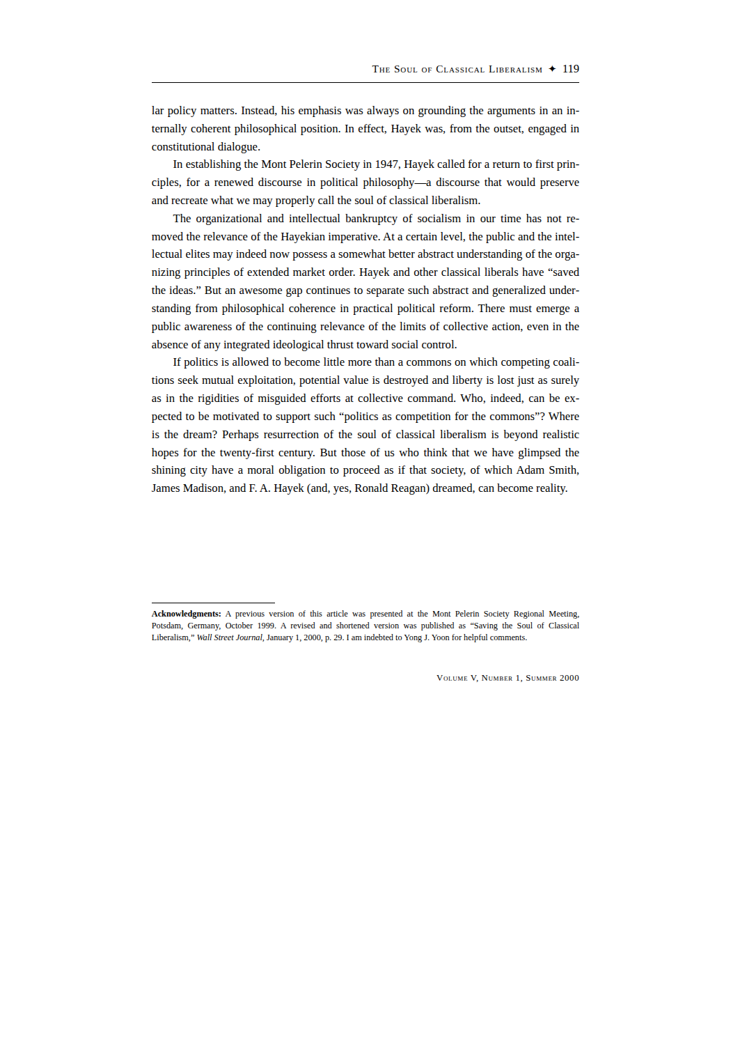The Soul of Classical Liberalism ✦ 119
lar policy matters. Instead, his emphasis was always on grounding the arguments in an internally coherent philosophical position. In effect, Hayek was, from the outset, engaged in constitutional dialogue.
In establishing the Mont Pelerin Society in 1947, Hayek called for a return to first principles, for a renewed discourse in political philosophy—a discourse that would preserve and recreate what we may properly call the soul of classical liberalism.
The organizational and intellectual bankruptcy of socialism in our time has not removed the relevance of the Hayekian imperative. At a certain level, the public and the intellectual elites may indeed now possess a somewhat better abstract understanding of the organizing principles of extended market order. Hayek and other classical liberals have “saved the ideas.” But an awesome gap continues to separate such abstract and generalized understanding from philosophical coherence in practical political reform. There must emerge a public awareness of the continuing relevance of the limits of collective action, even in the absence of any integrated ideological thrust toward social control.
If politics is allowed to become little more than a commons on which competing coalitions seek mutual exploitation, potential value is destroyed and liberty is lost just as surely as in the rigidities of misguided efforts at collective command. Who, indeed, can be expected to be motivated to support such “politics as competition for the commons”? Where is the dream? Perhaps resurrection of the soul of classical liberalism is beyond realistic hopes for the twenty-first century. But those of us who think that we have glimpsed the shining city have a moral obligation to proceed as if that society, of which Adam Smith, James Madison, and F. A. Hayek (and, yes, Ronald Reagan) dreamed, can become reality.
Acknowledgments: A previous version of this article was presented at the Mont Pelerin Society Regional Meeting, Potsdam, Germany, October 1999. A revised and shortened version was published as “Saving the Soul of Classical Liberalism,” Wall Street Journal, January 1, 2000, p. 29. I am indebted to Yong J. Yoon for helpful comments.
Volume V, Number 1, Summer 2000